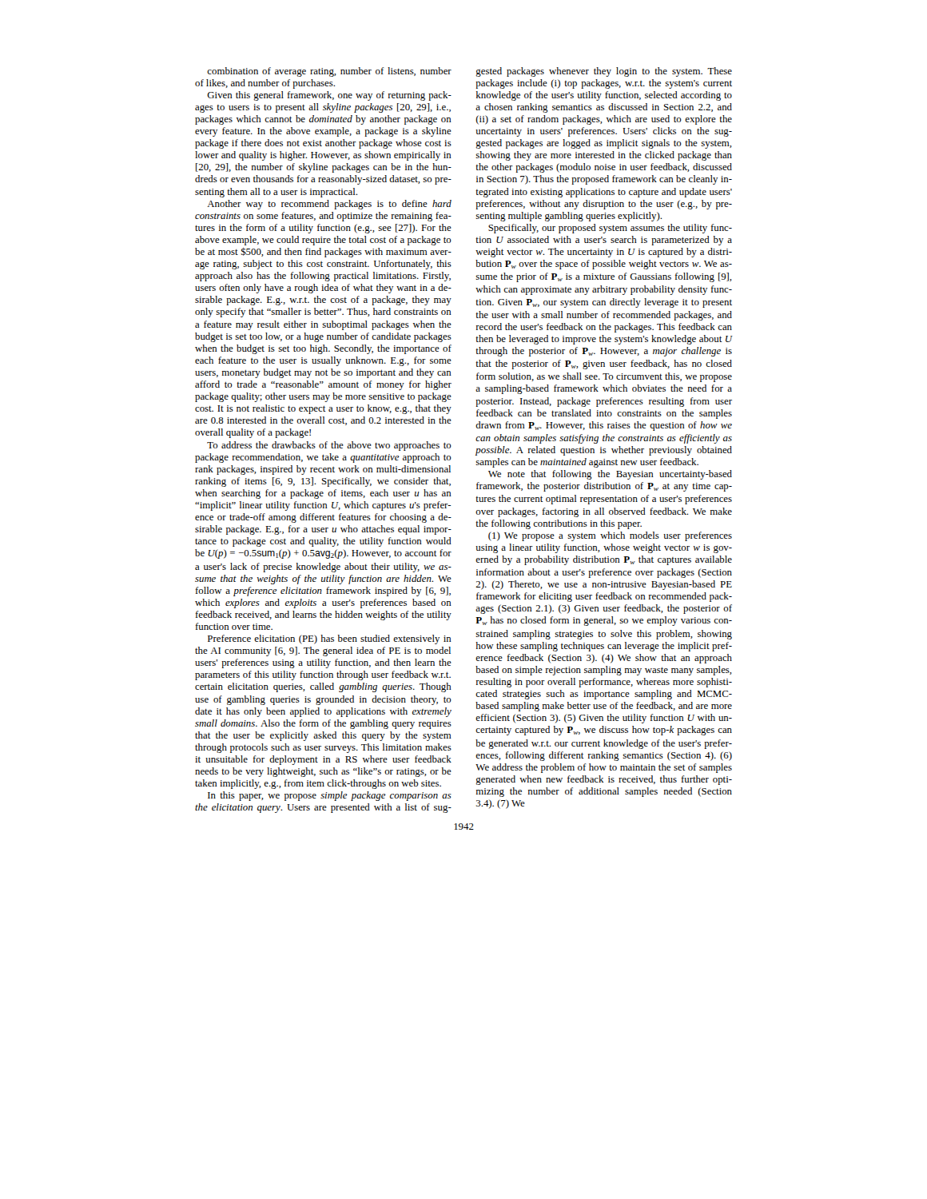combination of average rating, number of listens, number of likes, and number of purchases.
Given this general framework, one way of returning packages to users is to present all skyline packages [20, 29], i.e., packages which cannot be dominated by another package on every feature. In the above example, a package is a skyline package if there does not exist another package whose cost is lower and quality is higher. However, as shown empirically in [20, 29], the number of skyline packages can be in the hundreds or even thousands for a reasonably-sized dataset, so presenting them all to a user is impractical.
Another way to recommend packages is to define hard constraints on some features, and optimize the remaining features in the form of a utility function (e.g., see [27]). For the above example, we could require the total cost of a package to be at most $500, and then find packages with maximum average rating, subject to this cost constraint. Unfortunately, this approach also has the following practical limitations. Firstly, users often only have a rough idea of what they want in a desirable package. E.g., w.r.t. the cost of a package, they may only specify that “smaller is better”. Thus, hard constraints on a feature may result either in suboptimal packages when the budget is set too low, or a huge number of candidate packages when the budget is set too high. Secondly, the importance of each feature to the user is usually unknown. E.g., for some users, monetary budget may not be so important and they can afford to trade a “reasonable” amount of money for higher package quality; other users may be more sensitive to package cost. It is not realistic to expect a user to know, e.g., that they are 0.8 interested in the overall cost, and 0.2 interested in the overall quality of a package!
To address the drawbacks of the above two approaches to package recommendation, we take a quantitative approach to rank packages, inspired by recent work on multi-dimensional ranking of items [6, 9, 13]. Specifically, we consider that, when searching for a package of items, each user u has an “implicit” linear utility function U, which captures u's preference or trade-off among different features for choosing a desirable package. E.g., for a user u who attaches equal importance to package cost and quality, the utility function would be U(p) = −0.5sum1(p) + 0.5avg2(p). However, to account for a user's lack of precise knowledge about their utility, we assume that the weights of the utility function are hidden. We follow a preference elicitation framework inspired by [6, 9], which explores and exploits a user's preferences based on feedback received, and learns the hidden weights of the utility function over time.
Preference elicitation (PE) has been studied extensively in the AI community [6, 9]. The general idea of PE is to model users' preferences using a utility function, and then learn the parameters of this utility function through user feedback w.r.t. certain elicitation queries, called gambling queries. Though use of gambling queries is grounded in decision theory, to date it has only been applied to applications with extremely small domains. Also the form of the gambling query requires that the user be explicitly asked this query by the system through protocols such as user surveys. This limitation makes it unsuitable for deployment in a RS where user feedback needs to be very lightweight, such as “like”s or ratings, or be taken implicitly, e.g., from item click-throughs on web sites.
In this paper, we propose simple package comparison as the elicitation query. Users are presented with a list of suggested packages whenever they login to the system. These packages include (i) top packages, w.r.t. the system's current knowledge of the user's utility function, selected according to a chosen ranking semantics as discussed in Section 2.2, and (ii) a set of random packages, which are used to explore the uncertainty in users' preferences. Users' clicks on the suggested packages are logged as implicit signals to the system, showing they are more interested in the clicked package than the other packages (modulo noise in user feedback, discussed in Section 7). Thus the proposed framework can be cleanly integrated into existing applications to capture and update users' preferences, without any disruption to the user (e.g., by presenting multiple gambling queries explicitly).
Specifically, our proposed system assumes the utility function U associated with a user's search is parameterized by a weight vector w. The uncertainty in U is captured by a distribution Pw over the space of possible weight vectors w. We assume the prior of Pw is a mixture of Gaussians following [9], which can approximate any arbitrary probability density function. Given Pw, our system can directly leverage it to present the user with a small number of recommended packages, and record the user's feedback on the packages. This feedback can then be leveraged to improve the system's knowledge about U through the posterior of Pw. However, a major challenge is that the posterior of Pw, given user feedback, has no closed form solution, as we shall see. To circumvent this, we propose a sampling-based framework which obviates the need for a posterior. Instead, package preferences resulting from user feedback can be translated into constraints on the samples drawn from Pw. However, this raises the question of how we can obtain samples satisfying the constraints as efficiently as possible. A related question is whether previously obtained samples can be maintained against new user feedback.
We note that following the Bayesian uncertainty-based framework, the posterior distribution of Pw at any time captures the current optimal representation of a user's preferences over packages, factoring in all observed feedback. We make the following contributions in this paper.
(1) We propose a system which models user preferences using a linear utility function, whose weight vector w is governed by a probability distribution Pw that captures available information about a user's preference over packages (Section 2). (2) Thereto, we use a non-intrusive Bayesian-based PE framework for eliciting user feedback on recommended packages (Section 2.1). (3) Given user feedback, the posterior of Pw has no closed form in general, so we employ various constrained sampling strategies to solve this problem, showing how these sampling techniques can leverage the implicit preference feedback (Section 3). (4) We show that an approach based on simple rejection sampling may waste many samples, resulting in poor overall performance, whereas more sophisticated strategies such as importance sampling and MCMC-based sampling make better use of the feedback, and are more efficient (Section 3). (5) Given the utility function U with uncertainty captured by Pw, we discuss how top-k packages can be generated w.r.t. our current knowledge of the user's preferences, following different ranking semantics (Section 4). (6) We address the problem of how to maintain the set of samples generated when new feedback is received, thus further optimizing the number of additional samples needed (Section 3.4). (7) We
1942